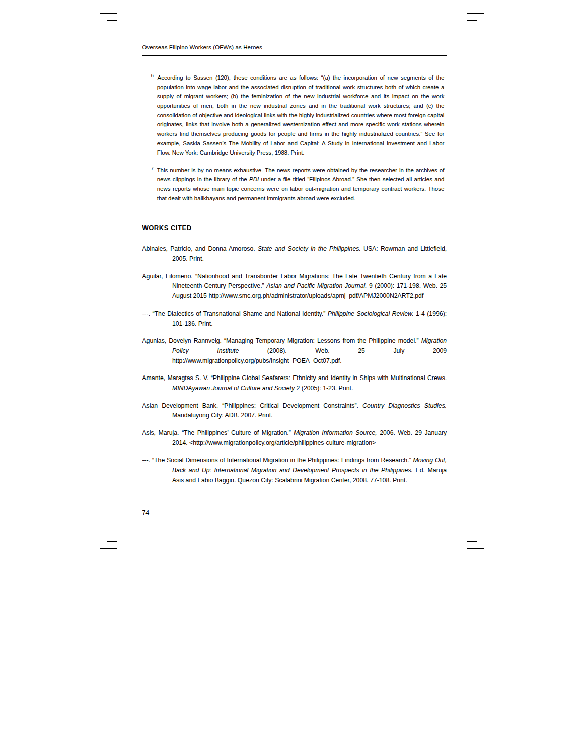Overseas Filipino Workers (OFWs) as Heroes
6 According to Sassen (120), these conditions are as follows: “(a) the incorporation of new segments of the population into wage labor and the associated disruption of traditional work structures both of which create a supply of migrant workers; (b) the feminization of the new industrial workforce and its impact on the work opportunities of men, both in the new industrial zones and in the traditional work structures; and (c) the consolidation of objective and ideological links with the highly industrialized countries where most foreign capital originates, links that involve both a generalized westernization effect and more specific work stations wherein workers find themselves producing goods for people and firms in the highly industrialized countries.” See for example, Saskia Sassen’s The Mobility of Labor and Capital: A Study in International Investment and Labor Flow. New York: Cambridge University Press, 1988. Print.
7 This number is by no means exhaustive. The news reports were obtained by the researcher in the archives of news clippings in the library of the PDI under a file titled “Filipinos Abroad.” She then selected all articles and news reports whose main topic concerns were on labor out-migration and temporary contract workers. Those that dealt with balikbayans and permanent immigrants abroad were excluded.
WORKS CITED
Abinales, Patricio, and Donna Amoroso. State and Society in the Philippines. USA: Rowman and Littlefield, 2005. Print.
Aguilar, Filomeno. “Nationhood and Transborder Labor Migrations: The Late Twentieth Century from a Late Nineteenth-Century Perspective.” Asian and Pacific Migration Journal. 9 (2000): 171-198. Web. 25 August 2015 http://www.smc.org.ph/administrator/uploads/apmj_pdf/APMJ2000N2ART2.pdf
---. “The Dialectics of Transnational Shame and National Identity.” Philippine Sociological Review. 1-4 (1996): 101-136. Print.
Agunias, Dovelyn Rannveig. “Managing Temporary Migration: Lessons from the Philippine model.” Migration Policy Institute (2008). Web. 25 July 2009 http://www.migrationpolicy.org/pubs/Insight_POEA_Oct07.pdf.
Amante, Maragtas S. V. “Philippine Global Seafarers: Ethnicity and Identity in Ships with Multinational Crews. MINDAyawan Journal of Culture and Society 2 (2005): 1-23. Print.
Asian Development Bank. “Philippines: Critical Development Constraints”. Country Diagnostics Studies. Mandaluyong City: ADB. 2007. Print.
Asis, Maruja. “The Philippines’ Culture of Migration.” Migration Information Source, 2006. Web. 29 January 2014. <http://www.migrationpolicy.org/article/philippines-culture-migration>
---. “The Social Dimensions of International Migration in the Philippines: Findings from Research.” Moving Out, Back and Up: International Migration and Development Prospects in the Philippines. Ed. Maruja Asis and Fabio Baggio. Quezon City: Scalabrini Migration Center, 2008. 77-108. Print.
74